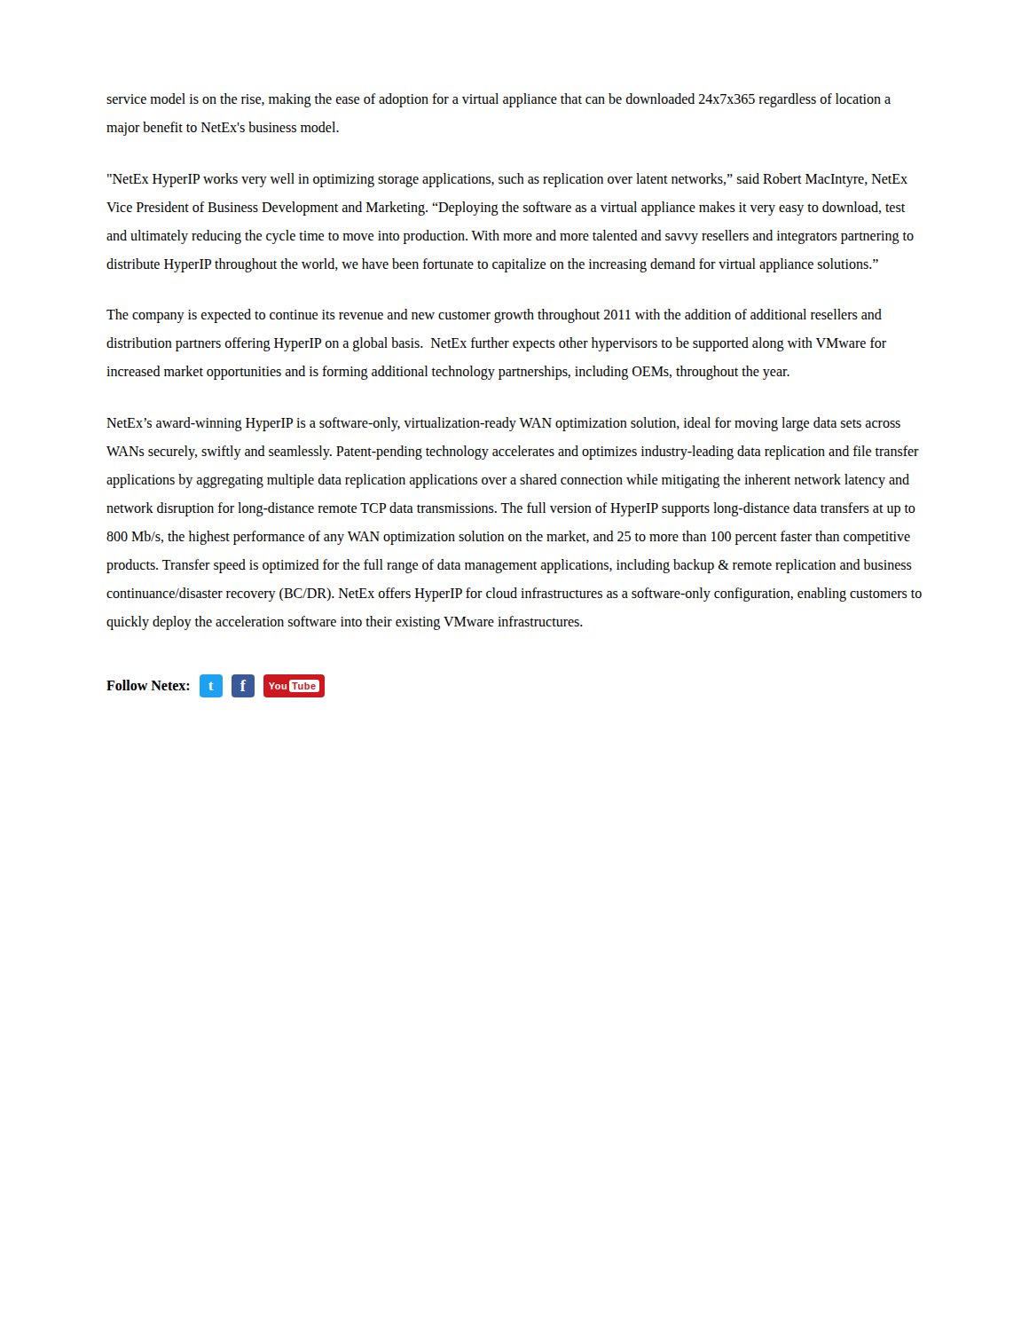service model is on the rise, making the ease of adoption for a virtual appliance that can be downloaded 24x7x365 regardless of location a major benefit to NetEx's business model.
"NetEx HyperIP works very well in optimizing storage applications, such as replication over latent networks,” said Robert MacIntyre, NetEx Vice President of Business Development and Marketing. “Deploying the software as a virtual appliance makes it very easy to download, test and ultimately reducing the cycle time to move into production. With more and more talented and savvy resellers and integrators partnering to distribute HyperIP throughout the world, we have been fortunate to capitalize on the increasing demand for virtual appliance solutions.”
The company is expected to continue its revenue and new customer growth throughout 2011 with the addition of additional resellers and distribution partners offering HyperIP on a global basis. NetEx further expects other hypervisors to be supported along with VMware for increased market opportunities and is forming additional technology partnerships, including OEMs, throughout the year.
NetEx’s award-winning HyperIP is a software-only, virtualization-ready WAN optimization solution, ideal for moving large data sets across WANs securely, swiftly and seamlessly. Patent-pending technology accelerates and optimizes industry-leading data replication and file transfer applications by aggregating multiple data replication applications over a shared connection while mitigating the inherent network latency and network disruption for long-distance remote TCP data transmissions. The full version of HyperIP supports long-distance data transfers at up to 800 Mb/s, the highest performance of any WAN optimization solution on the market, and 25 to more than 100 percent faster than competitive products. Transfer speed is optimized for the full range of data management applications, including backup & remote replication and business continuance/disaster recovery (BC/DR). NetEx offers HyperIP for cloud infrastructures as a software-only configuration, enabling customers to quickly deploy the acceleration software into their existing VMware infrastructures.
Follow Netex: t f YouTube